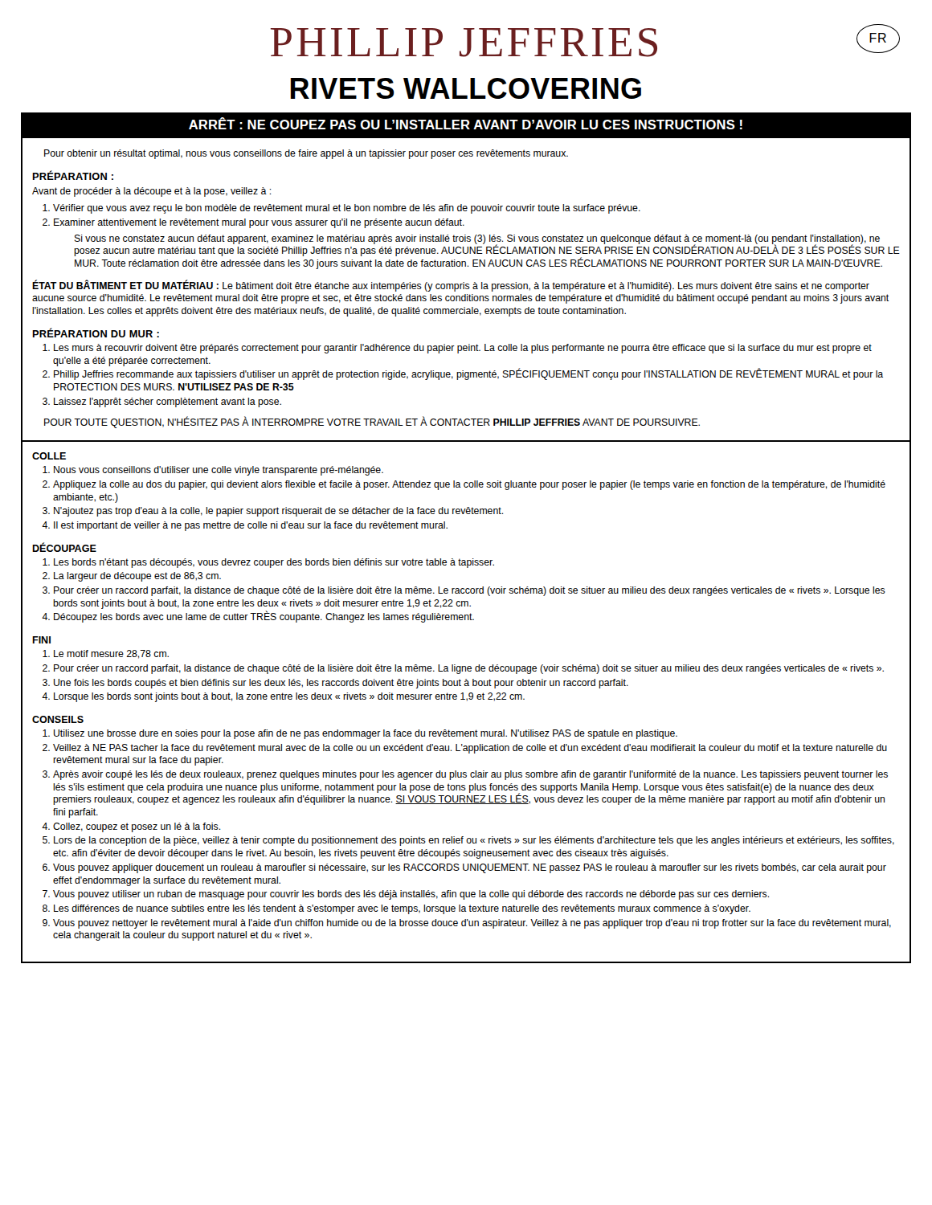FR
PHILLIP JEFFRIES
RIVETS WALLCOVERING
ARRÊT : NE COUPEZ PAS OU L’INSTALLER AVANT D’AVOIR LU CES INSTRUCTIONS !
Pour obtenir un résultat optimal, nous vous conseillons de faire appel à un tapissier pour poser ces revêtements muraux.
PRÉPARATION :
Avant de procéder à la découpe et à la pose, veillez à :
Vérifier que vous avez reçu le bon modèle de revêtement mural et le bon nombre de lés afin de pouvoir couvrir toute la surface prévue.
Examiner attentivement le revêtement mural pour vous assurer qu'il ne présente aucun défaut. Si vous ne constatez aucun défaut apparent, examinez le matériau après avoir installé trois (3) lés. Si vous constatez un quelconque défaut à ce moment-là (ou pendant l'installation), ne posez aucun autre matériau tant que la société Phillip Jeffries n'a pas été prévenue. AUCUNE RÉCLAMATION NE SERA PRISE EN CONSIDÉRATION AU-DELÀ DE 3 LÉS POSÉS SUR LE MUR. Toute réclamation doit être adressée dans les 30 jours suivant la date de facturation. EN AUCUN CAS LES RÉCLAMATIONS NE POURRONT PORTER SUR LA MAIN-D'ŒUVRE.
ÉTAT DU BÂTIMENT ET DU MATÉRIAU : Le bâtiment doit être étanche aux intempéries (y compris à la pression, à la température et à l'humidité). Les murs doivent être sains et ne comporter aucune source d'humidité. Le revêtement mural doit être propre et sec, et être stocké dans les conditions normales de température et d'humidité du bâtiment occupé pendant au moins 3 jours avant l'installation. Les colles et apprêts doivent être des matériaux neufs, de qualité, de qualité commerciale, exempts de toute contamination.
PRÉPARATION DU MUR :
Les murs à recouvrir doivent être préparés correctement pour garantir l'adhérence du papier peint. La colle la plus performante ne pourra être efficace que si la surface du mur est propre et qu'elle a été préparée correctement.
Phillip Jeffries recommande aux tapissiers d'utiliser un apprêt de protection rigide, acrylique, pigmenté, SPÉCIFIQUEMENT conçu pour l'INSTALLATION DE REVÊTEMENT MURAL et pour la PROTECTION DES MURS. N'UTILISEZ PAS DE R-35
Laissez l'apprêt sécher complètement avant la pose.
POUR TOUTE QUESTION, N'HÉSITEZ PAS À INTERROMPRE VOTRE TRAVAIL ET À CONTACTER PHILLIP JEFFRIES AVANT DE POURSUIVRE.
COLLE
Nous vous conseillons d'utiliser une colle vinyle transparente pré-mélangée.
Appliquez la colle au dos du papier, qui devient alors flexible et facile à poser. Attendez que la colle soit gluante pour poser le papier (le temps varie en fonction de la température, de l'humidité ambiante, etc.)
N'ajoutez pas trop d'eau à la colle, le papier support risquerait de se détacher de la face du revêtement.
Il est important de veiller à ne pas mettre de colle ni d'eau sur la face du revêtement mural.
DÉCOUPAGE
Les bords n'étant pas découpés, vous devrez couper des bords bien définis sur votre table à tapisser.
La largeur de découpe est de 86,3 cm.
Pour créer un raccord parfait, la distance de chaque côté de la lisière doit être la même. Le raccord (voir schéma) doit se situer au milieu des deux rangées verticales de « rivets ». Lorsque les bords sont joints bout à bout, la zone entre les deux « rivets » doit mesurer entre 1,9 et 2,22 cm.
Découpez les bords avec une lame de cutter TRÈS coupante. Changez les lames régulièrement.
FINI
Le motif mesure 28,78 cm.
Pour créer un raccord parfait, la distance de chaque côté de la lisière doit être la même. La ligne de découpage (voir schéma) doit se situer au milieu des deux rangées verticales de « rivets ».
Une fois les bords coupés et bien définis sur les deux lés, les raccords doivent être joints bout à bout pour obtenir un raccord parfait.
Lorsque les bords sont joints bout à bout, la zone entre les deux « rivets » doit mesurer entre 1,9 et 2,22 cm.
CONSEILS
Utilisez une brosse dure en soies pour la pose afin de ne pas endommager la face du revêtement mural. N'utilisez PAS de spatule en plastique.
Veillez à NE PAS tacher la face du revêtement mural avec de la colle ou un excédent d'eau. L'application de colle et d'un excédent d'eau modifierait la couleur du motif et la texture naturelle du revêtement mural sur la face du papier.
Après avoir coupé les lés de deux rouleaux, prenez quelques minutes pour les agencer du plus clair au plus sombre afin de garantir l'uniformité de la nuance. Les tapissiers peuvent tourner les lés s'ils estiment que cela produira une nuance plus uniforme, notamment pour la pose de tons plus foncés des supports Manila Hemp. Lorsque vous êtes satisfait(e) de la nuance des deux premiers rouleaux, coupez et agencez les rouleaux afin d'équilibrer la nuance. SI VOUS TOURNEZ LES LÉS, vous devez les couper de la même manière par rapport au motif afin d'obtenir un fini parfait.
Collez, coupez et posez un lé à la fois.
Lors de la conception de la pièce, veillez à tenir compte du positionnement des points en relief ou « rivets » sur les éléments d'architecture tels que les angles intérieurs et extérieurs, les soffites, etc. afin d'éviter de devoir découper dans le rivet. Au besoin, les rivets peuvent être découpés soigneusement avec des ciseaux très aiguisés.
Vous pouvez appliquer doucement un rouleau à maroufler si nécessaire, sur les RACCORDS UNIQUEMENT. NE passez PAS le rouleau à maroufler sur les rivets bombés, car cela aurait pour effet d'endommager la surface du revêtement mural.
Vous pouvez utiliser un ruban de masquage pour couvrir les bords des lés déjà installés, afin que la colle qui déborde des raccords ne déborde pas sur ces derniers.
Les différences de nuance subtiles entre les lés tendent à s'estomper avec le temps, lorsque la texture naturelle des revêtements muraux commence à s'oxyder.
Vous pouvez nettoyer le revêtement mural à l'aide d'un chiffon humide ou de la brosse douce d'un aspirateur. Veillez à ne pas appliquer trop d'eau ni trop frotter sur la face du revêtement mural, cela changerait la couleur du support naturel et du « rivet ».